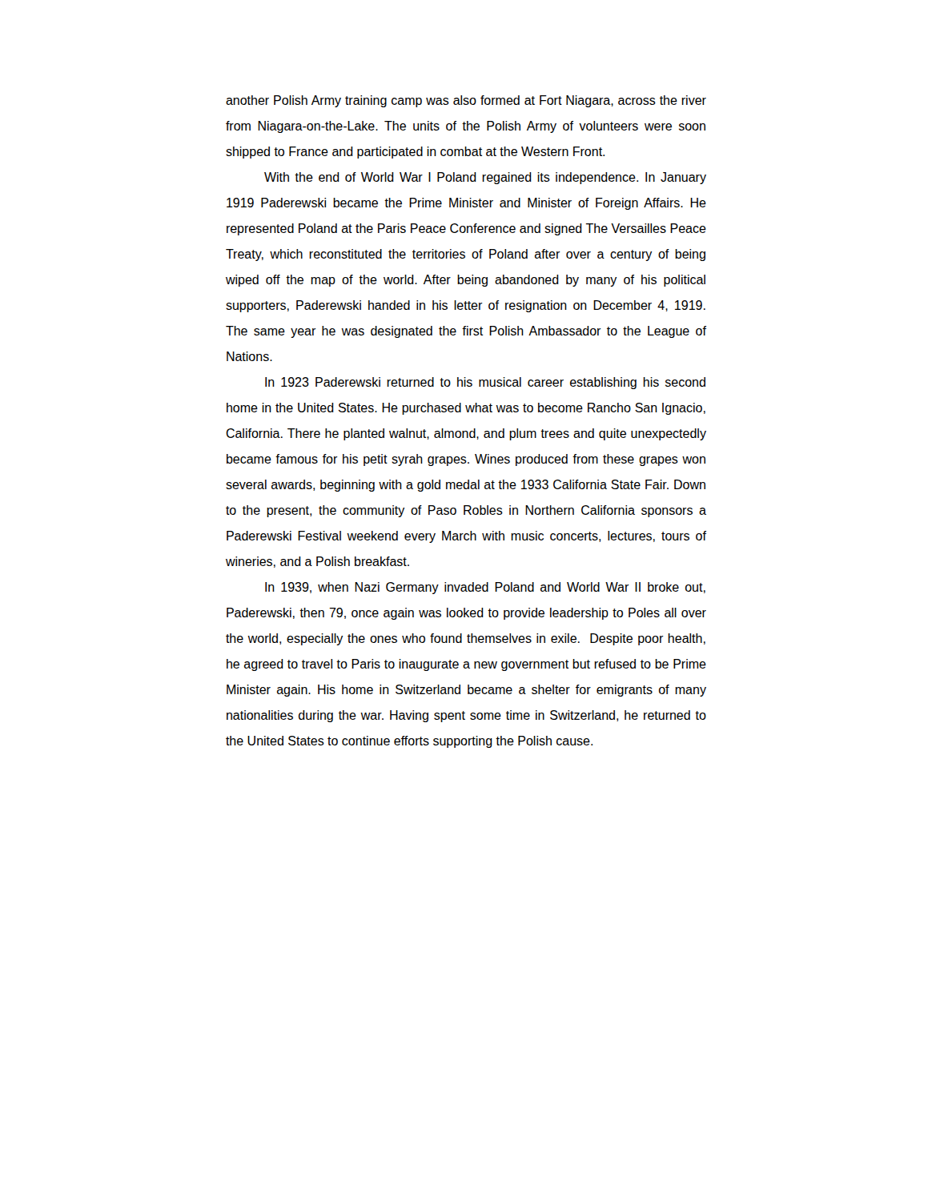another Polish Army training camp was also formed at Fort Niagara, across the river from Niagara-on-the-Lake. The units of the Polish Army of volunteers were soon shipped to France and participated in combat at the Western Front.
With the end of World War I Poland regained its independence. In January 1919 Paderewski became the Prime Minister and Minister of Foreign Affairs. He represented Poland at the Paris Peace Conference and signed The Versailles Peace Treaty, which reconstituted the territories of Poland after over a century of being wiped off the map of the world. After being abandoned by many of his political supporters, Paderewski handed in his letter of resignation on December 4, 1919. The same year he was designated the first Polish Ambassador to the League of Nations.
In 1923 Paderewski returned to his musical career establishing his second home in the United States. He purchased what was to become Rancho San Ignacio, California. There he planted walnut, almond, and plum trees and quite unexpectedly became famous for his petit syrah grapes. Wines produced from these grapes won several awards, beginning with a gold medal at the 1933 California State Fair. Down to the present, the community of Paso Robles in Northern California sponsors a Paderewski Festival weekend every March with music concerts, lectures, tours of wineries, and a Polish breakfast.
In 1939, when Nazi Germany invaded Poland and World War II broke out, Paderewski, then 79, once again was looked to provide leadership to Poles all over the world, especially the ones who found themselves in exile. Despite poor health, he agreed to travel to Paris to inaugurate a new government but refused to be Prime Minister again. His home in Switzerland became a shelter for emigrants of many nationalities during the war. Having spent some time in Switzerland, he returned to the United States to continue efforts supporting the Polish cause.